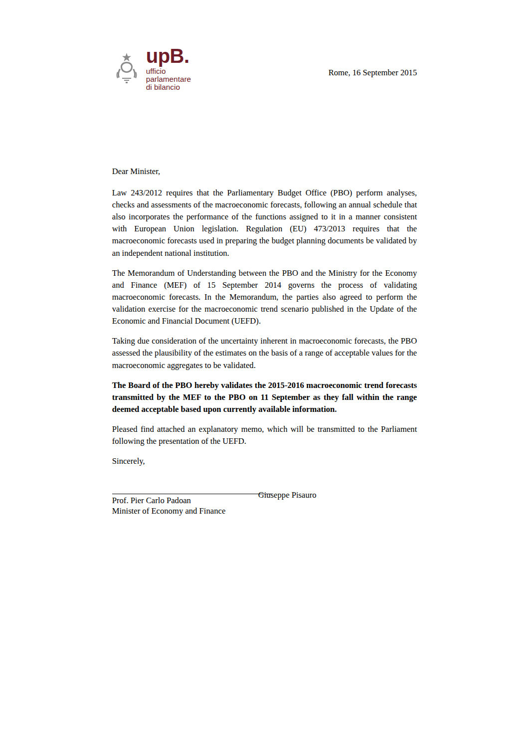upB. ufficio
parlamentare
di bilancio
Rome, 16 September 2015
Dear Minister,
Law 243/2012 requires that the Parliamentary Budget Office (PBO) perform analyses, checks and assessments of the macroeconomic forecasts, following an annual schedule that also incorporates the performance of the functions assigned to it in a manner consistent with European Union legislation. Regulation (EU) 473/2013 requires that the macroeconomic forecasts used in preparing the budget planning documents be validated by an independent national institution.
The Memorandum of Understanding between the PBO and the Ministry for the Economy and Finance (MEF) of 15 September 2014 governs the process of validating macroeconomic forecasts. In the Memorandum, the parties also agreed to perform the validation exercise for the macroeconomic trend scenario published in the Update of the Economic and Financial Document (UEFD).
Taking due consideration of the uncertainty inherent in macroeconomic forecasts, the PBO assessed the plausibility of the estimates on the basis of a range of acceptable values for the macroeconomic aggregates to be validated.
The Board of the PBO hereby validates the 2015-2016 macroeconomic trend forecasts transmitted by the MEF to the PBO on 11 September as they fall within the range deemed acceptable based upon currently available information.
Pleased find attached an explanatory memo, which will be transmitted to the Parliament following the presentation of the UEFD.
Sincerely,
Giuseppe Pisauro
Prof. Pier Carlo Padoan Minister of Economy and Finance